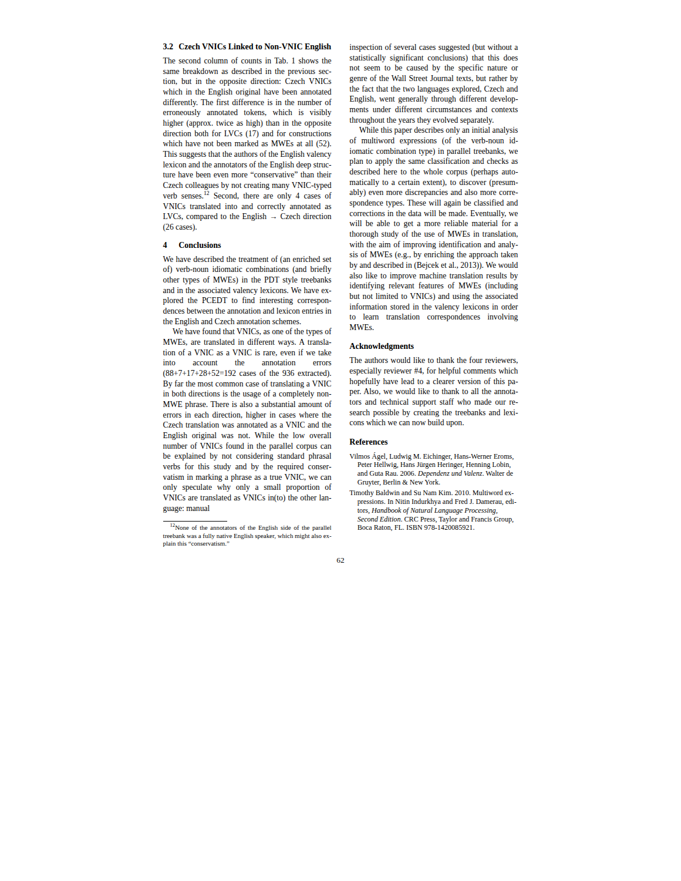3.2 Czech VNICs Linked to Non-VNIC English
The second column of counts in Tab. 1 shows the same breakdown as described in the previous section, but in the opposite direction: Czech VNICs which in the English original have been annotated differently. The first difference is in the number of erroneously annotated tokens, which is visibly higher (approx. twice as high) than in the opposite direction both for LVCs (17) and for constructions which have not been marked as MWEs at all (52). This suggests that the authors of the English valency lexicon and the annotators of the English deep structure have been even more “conservative” than their Czech colleagues by not creating many VNIC-typed verb senses.12 Second, there are only 4 cases of VNICs translated into and correctly annotated as LVCs, compared to the English → Czech direction (26 cases).
4 Conclusions
We have described the treatment of (an enriched set of) verb-noun idiomatic combinations (and briefly other types of MWEs) in the PDT style treebanks and in the associated valency lexicons. We have explored the PCEDT to find interesting correspondences between the annotation and lexicon entries in the English and Czech annotation schemes.
We have found that VNICs, as one of the types of MWEs, are translated in different ways. A translation of a VNIC as a VNIC is rare, even if we take into account the annotation errors (88+7+17+28+52=192 cases of the 936 extracted). By far the most common case of translating a VNIC in both directions is the usage of a completely non-MWE phrase. There is also a substantial amount of errors in each direction, higher in cases where the Czech translation was annotated as a VNIC and the English original was not. While the low overall number of VNICs found in the parallel corpus can be explained by not considering standard phrasal verbs for this study and by the required conservatism in marking a phrase as a true VNIC, we can only speculate why only a small proportion of VNICs are translated as VNICs in(to) the other language: manual
12None of the annotators of the English side of the parallel treebank was a fully native English speaker, which might also explain this “conservatism.”
inspection of several cases suggested (but without a statistically significant conclusions) that this does not seem to be caused by the specific nature or genre of the Wall Street Journal texts, but rather by the fact that the two languages explored, Czech and English, went generally through different developments under different circumstances and contexts throughout the years they evolved separately.
While this paper describes only an initial analysis of multiword expressions (of the verb-noun idiomatic combination type) in parallel treebanks, we plan to apply the same classification and checks as described here to the whole corpus (perhaps automatically to a certain extent), to discover (presumably) even more discrepancies and also more correspondence types. These will again be classified and corrections in the data will be made. Eventually, we will be able to get a more reliable material for a thorough study of the use of MWEs in translation, with the aim of improving identification and analysis of MWEs (e.g., by enriching the approach taken by and described in (Bejcek et al., 2013)). We would also like to improve machine translation results by identifying relevant features of MWEs (including but not limited to VNICs) and using the associated information stored in the valency lexicons in order to learn translation correspondences involving MWEs.
Acknowledgments
The authors would like to thank the four reviewers, especially reviewer #4, for helpful comments which hopefully have lead to a clearer version of this paper. Also, we would like to thank to all the annotators and technical support staff who made our research possible by creating the treebanks and lexicons which we can now build upon.
References
Vilmos Ágel, Ludwig M. Eichinger, Hans-Werner Eroms, Peter Hellwig, Hans Jürgen Heringer, Henning Lobin, and Guta Rau. 2006. Dependenz und Valenz. Walter de Gruyter, Berlin & New York.
Timothy Baldwin and Su Nam Kim. 2010. Multiword expressions. In Nitin Indurkhya and Fred J. Damerau, editors, Handbook of Natural Language Processing, Second Edition. CRC Press, Taylor and Francis Group, Boca Raton, FL. ISBN 978-1420085921.
62